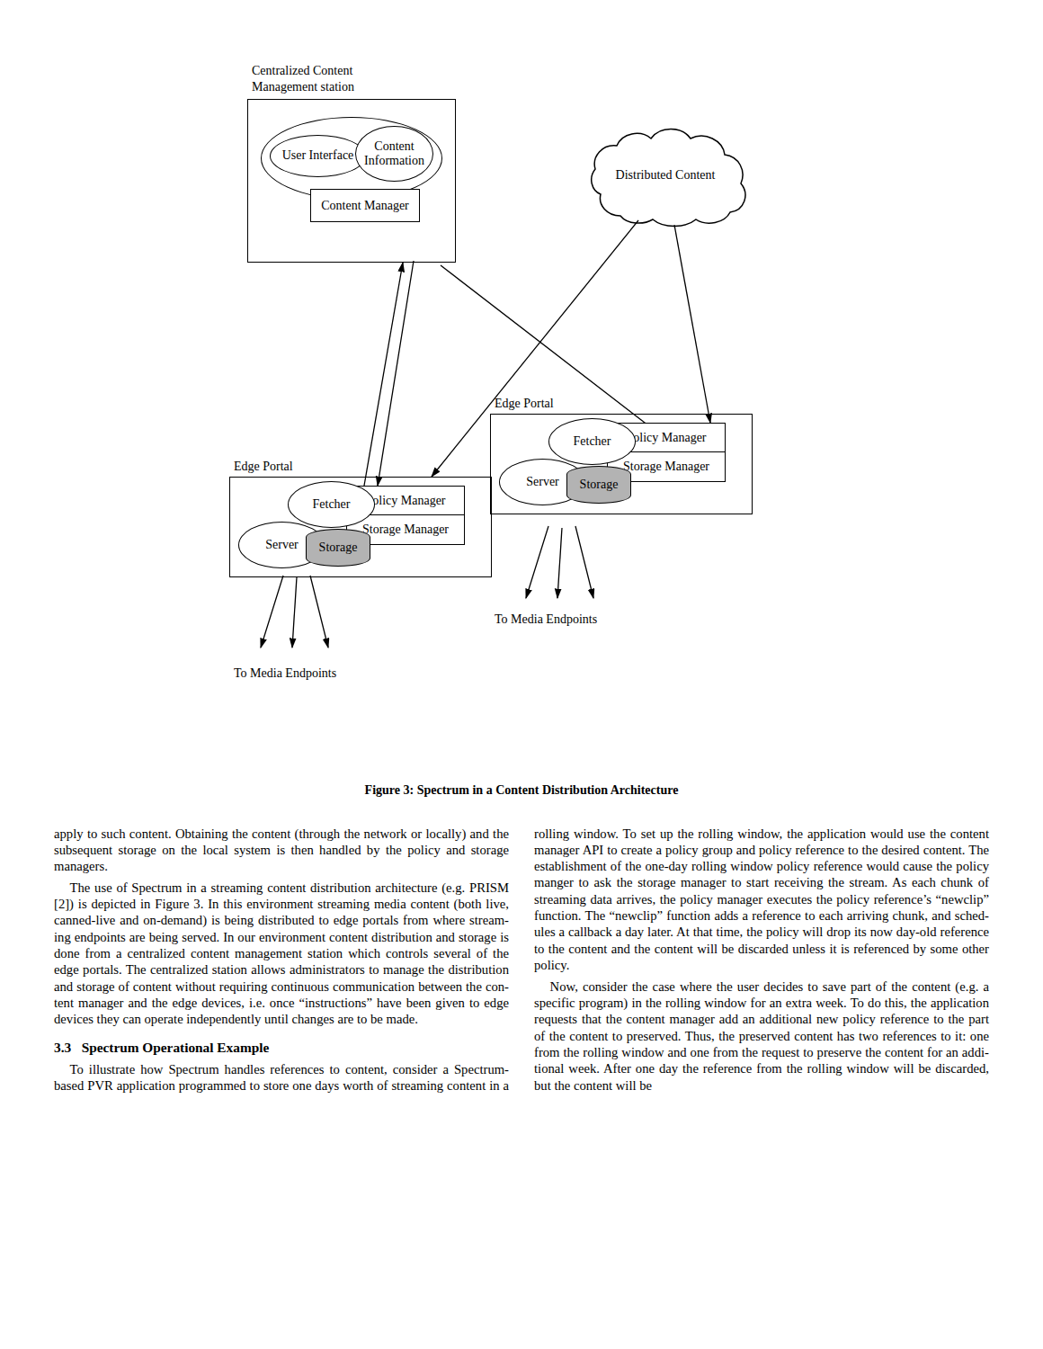Centralized Content
Management station
User Interface
Content
Information
Content Manager
Distributed Content
Edge Portal
Policy Manager
Storage Manager
Fetcher
Server
Storage
To Media Endpoints
Edge Portal
Policy Manager
Storage Manager
Fetcher
Server
Storage
To Media Endpoints
Figure 3: Spectrum in a Content Distribution Architecture
apply to such content. Obtaining the content (through the network or locally) and the subsequent storage on the local system is then handled by the policy and storage managers.
The use of Spectrum in a streaming content distribution architecture (e.g. PRISM [2]) is depicted in Figure 3. In this environment streaming media content (both live, canned-live and on-demand) is being distributed to edge portals from where streaming endpoints are being served. In our environment content distribution and storage is done from a centralized content management station which controls several of the edge portals. The centralized station allows administrators to manage the distribution and storage of content without requiring continuous communication between the content manager and the edge devices, i.e. once “instructions” have been given to edge devices they can operate independently until changes are to be made.
3.3 Spectrum Operational Example
To illustrate how Spectrum handles references to content, consider a Spectrum-based PVR application programmed to store one days worth of streaming content in a rolling window. To set up the rolling window, the application would use the content manager API to create a policy group and policy reference to the desired content. The establishment of the one-day rolling window policy reference would cause the policy manger to ask the storage manager to start receiving the stream. As each chunk of streaming data arrives, the policy manager executes the policy reference’s “newclip” function. The “newclip” function adds a reference to each arriving chunk, and schedules a callback a day later. At that time, the policy will drop its now day-old reference to the content and the content will be discarded unless it is referenced by some other policy.
Now, consider the case where the user decides to save part of the content (e.g. a specific program) in the rolling window for an extra week. To do this, the application requests that the content manager add an additional new policy reference to the part of the content to preserved. Thus, the preserved content has two references to it: one from the rolling window and one from the request to preserve the content for an additional week. After one day the reference from the rolling window will be discarded, but the content will be